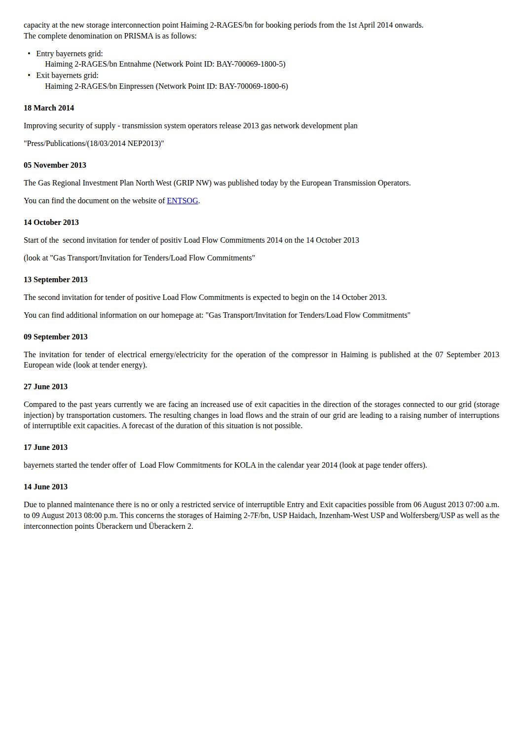capacity at the new storage interconnection point Haiming 2-RAGES/bn for booking periods from the 1st April 2014 onwards.
The complete denomination on PRISMA is as follows:
Entry bayernets grid: Haiming 2-RAGES/bn Entnahme (Network Point ID: BAY-700069-1800-5)
Exit bayernets grid: Haiming 2-RAGES/bn Einpressen (Network Point ID: BAY-700069-1800-6)
18 March 2014
Improving security of supply - transmission system operators release 2013 gas network development plan
"Press/Publications/(18/03/2014 NEP2013)"
05 November 2013
The Gas Regional Investment Plan North West (GRIP NW) was published today by the European Transmission Operators.
You can find the document on the website of ENTSOG.
14 October 2013
Start of the second invitation for tender of positiv Load Flow Commitments 2014 on the 14 October 2013
(look at "Gas Transport/Invitation for Tenders/Load Flow Commitments"
13 September 2013
The second invitation for tender of positive Load Flow Commitments is expected to begin on the 14 October 2013.
You can find additional information on our homepage at: "Gas Transport/Invitation for Tenders/Load Flow Commitments"
09 September 2013
The invitation for tender of electrical ernergy/electricity for the operation of the compressor in Haiming is published at the 07 September 2013 European wide (look at tender energy).
27 June 2013
Compared to the past years currently we are facing an increased use of exit capacities in the direction of the storages connected to our grid (storage injection) by transportation customers. The resulting changes in load flows and the strain of our grid are leading to a raising number of interruptions of interruptible exit capacities. A forecast of the duration of this situation is not possible.
17 June 2013
bayernets started the tender offer of Load Flow Commitments for KOLA in the calendar year 2014 (look at page tender offers).
14 June 2013
Due to planned maintenance there is no or only a restricted service of interruptible Entry and Exit capacities possible from 06 August 2013 07:00 a.m. to 09 August 2013 08:00 p.m. This concerns the storages of Haiming 2-7F/bn, USP Haidach, Inzenham-West USP and Wolfersberg/USP as well as the interconnection points Überackern und Überackern 2.